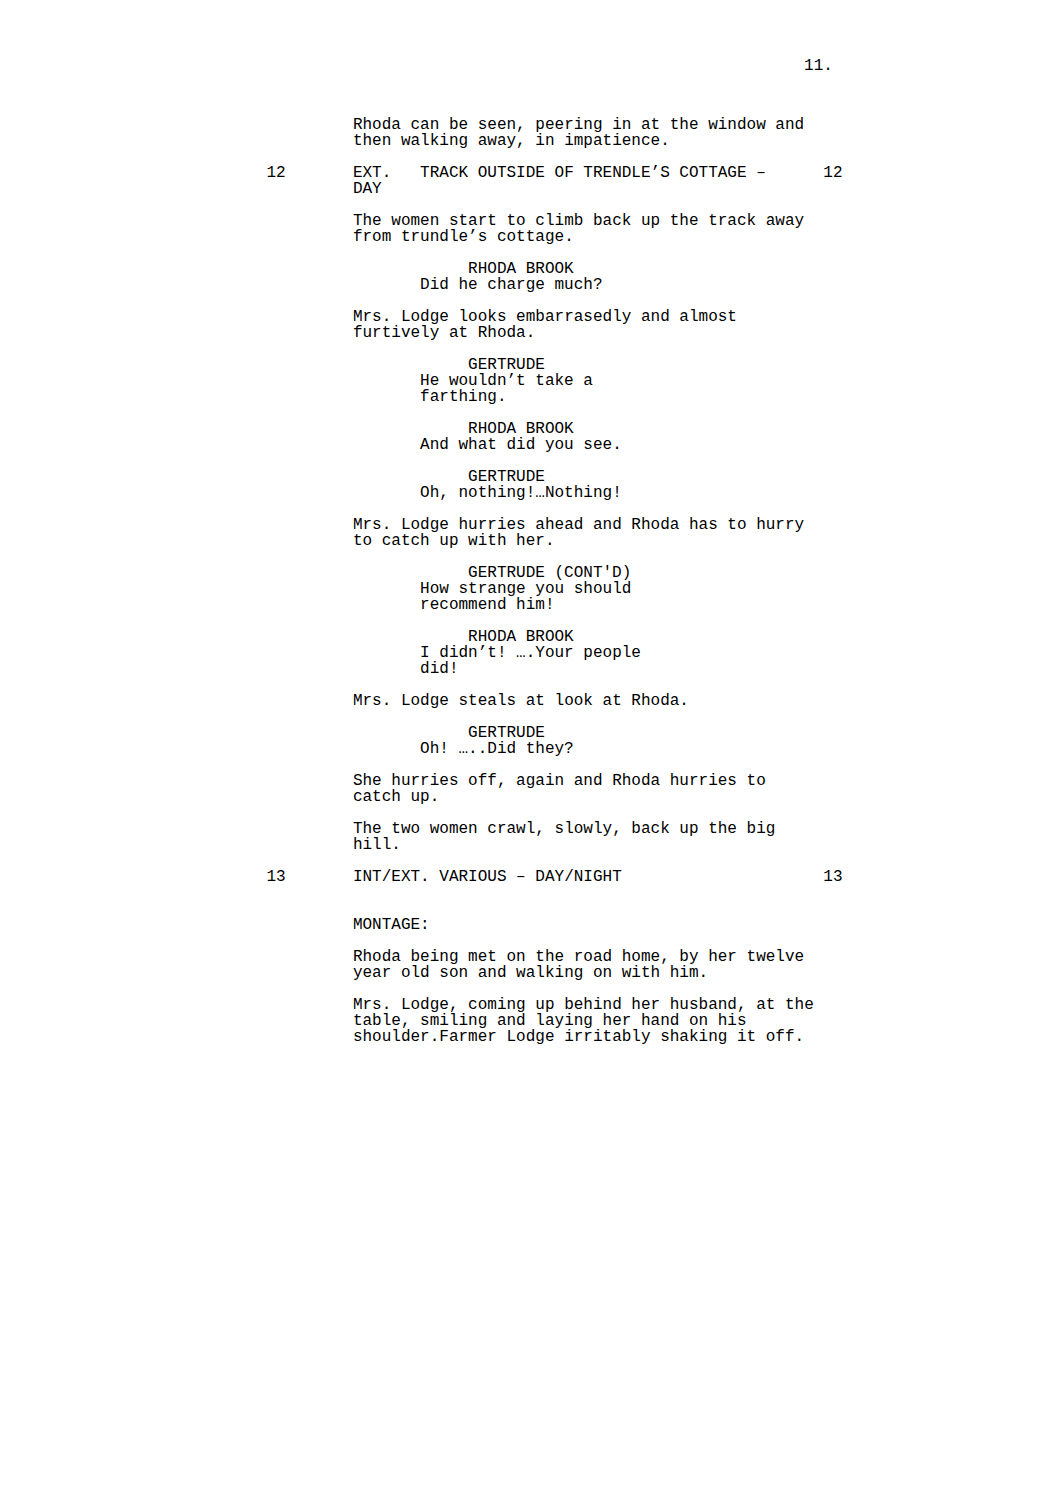11.
Rhoda can be seen, peering in at the window and then walking away, in impatience.
12
EXT. TRACK OUTSIDE OF TRENDLE’S COTTAGE – DAY
12
The women start to climb back up the track away from trundle’s cottage.
RHODA BROOK
Did he charge much?
Mrs. Lodge looks embarrasedly and almost furtively at Rhoda.
GERTRUDE
He wouldn’t take a farthing.
RHODA BROOK
And what did you see.
GERTRUDE
Oh, nothing!…Nothing!
Mrs. Lodge hurries ahead and Rhoda has to hurry to catch up with her.
GERTRUDE (CONT'D)
How strange you should recommend him!
RHODA BROOK
I didn’t! ….Your people did!
Mrs. Lodge steals at look at Rhoda.
GERTRUDE
Oh! …..Did they?
She hurries off, again and Rhoda hurries to catch up.
The two women crawl, slowly, back up the big hill.
13
INT/EXT. VARIOUS – DAY/NIGHT
13
MONTAGE:
Rhoda being met on the road home, by her twelve year old son and walking on with him.
Mrs. Lodge, coming up behind her husband, at the table, smiling and laying her hand on his shoulder.Farmer Lodge irritably shaking it off.